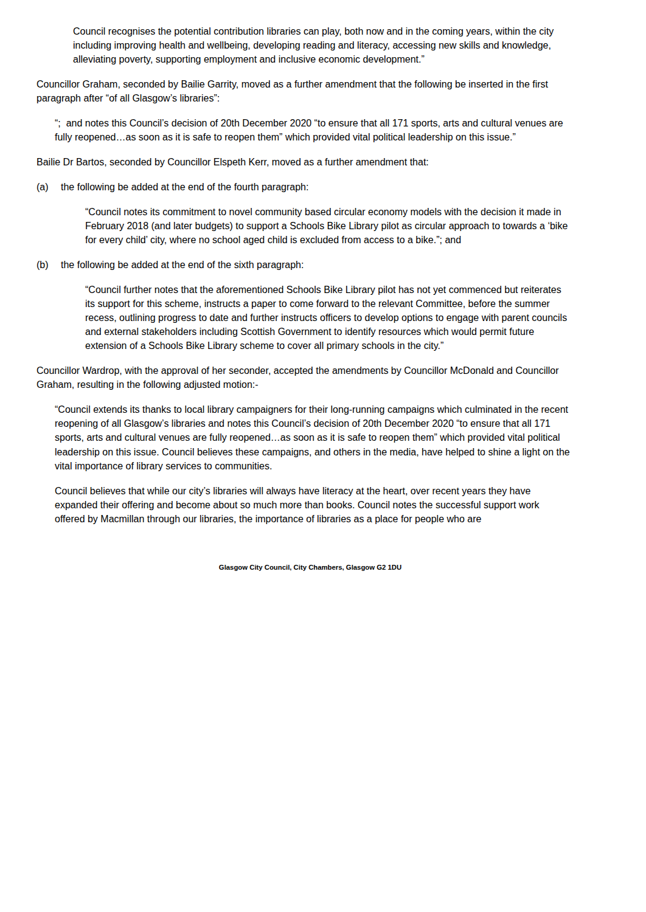Council recognises the potential contribution libraries can play, both now and in the coming years, within the city including improving health and wellbeing, developing reading and literacy, accessing new skills and knowledge, alleviating poverty, supporting employment and inclusive economic development.”
Councillor Graham, seconded by Bailie Garrity, moved as a further amendment that the following be inserted in the first paragraph after “of all Glasgow’s libraries”:
“; and notes this Council’s decision of 20th December 2020 “to ensure that all 171 sports, arts and cultural venues are fully reopened…as soon as it is safe to reopen them” which provided vital political leadership on this issue.”
Bailie Dr Bartos, seconded by Councillor Elspeth Kerr, moved as a further amendment that:
(a)
the following be added at the end of the fourth paragraph:
“Council notes its commitment to novel community based circular economy models with the decision it made in February 2018 (and later budgets) to support a Schools Bike Library pilot as circular approach to towards a ‘bike for every child’ city, where no school aged child is excluded from access to a bike.”; and
(b)
the following be added at the end of the sixth paragraph:
“Council further notes that the aforementioned Schools Bike Library pilot has not yet commenced but reiterates its support for this scheme, instructs a paper to come forward to the relevant Committee, before the summer recess, outlining progress to date and further instructs officers to develop options to engage with parent councils and external stakeholders including Scottish Government to identify resources which would permit future extension of a Schools Bike Library scheme to cover all primary schools in the city.”
Councillor Wardrop, with the approval of her seconder, accepted the amendments by Councillor McDonald and Councillor Graham, resulting in the following adjusted motion:-
“Council extends its thanks to local library campaigners for their long-running campaigns which culminated in the recent reopening of all Glasgow’s libraries and notes this Council’s decision of 20th December 2020 “to ensure that all 171 sports, arts and cultural venues are fully reopened…as soon as it is safe to reopen them” which provided vital political leadership on this issue. Council believes these campaigns, and others in the media, have helped to shine a light on the vital importance of library services to communities.
Council believes that while our city’s libraries will always have literacy at the heart, over recent years they have expanded their offering and become about so much more than books. Council notes the successful support work offered by Macmillan through our libraries, the importance of libraries as a place for people who are
Glasgow City Council, City Chambers, Glasgow G2 1DU